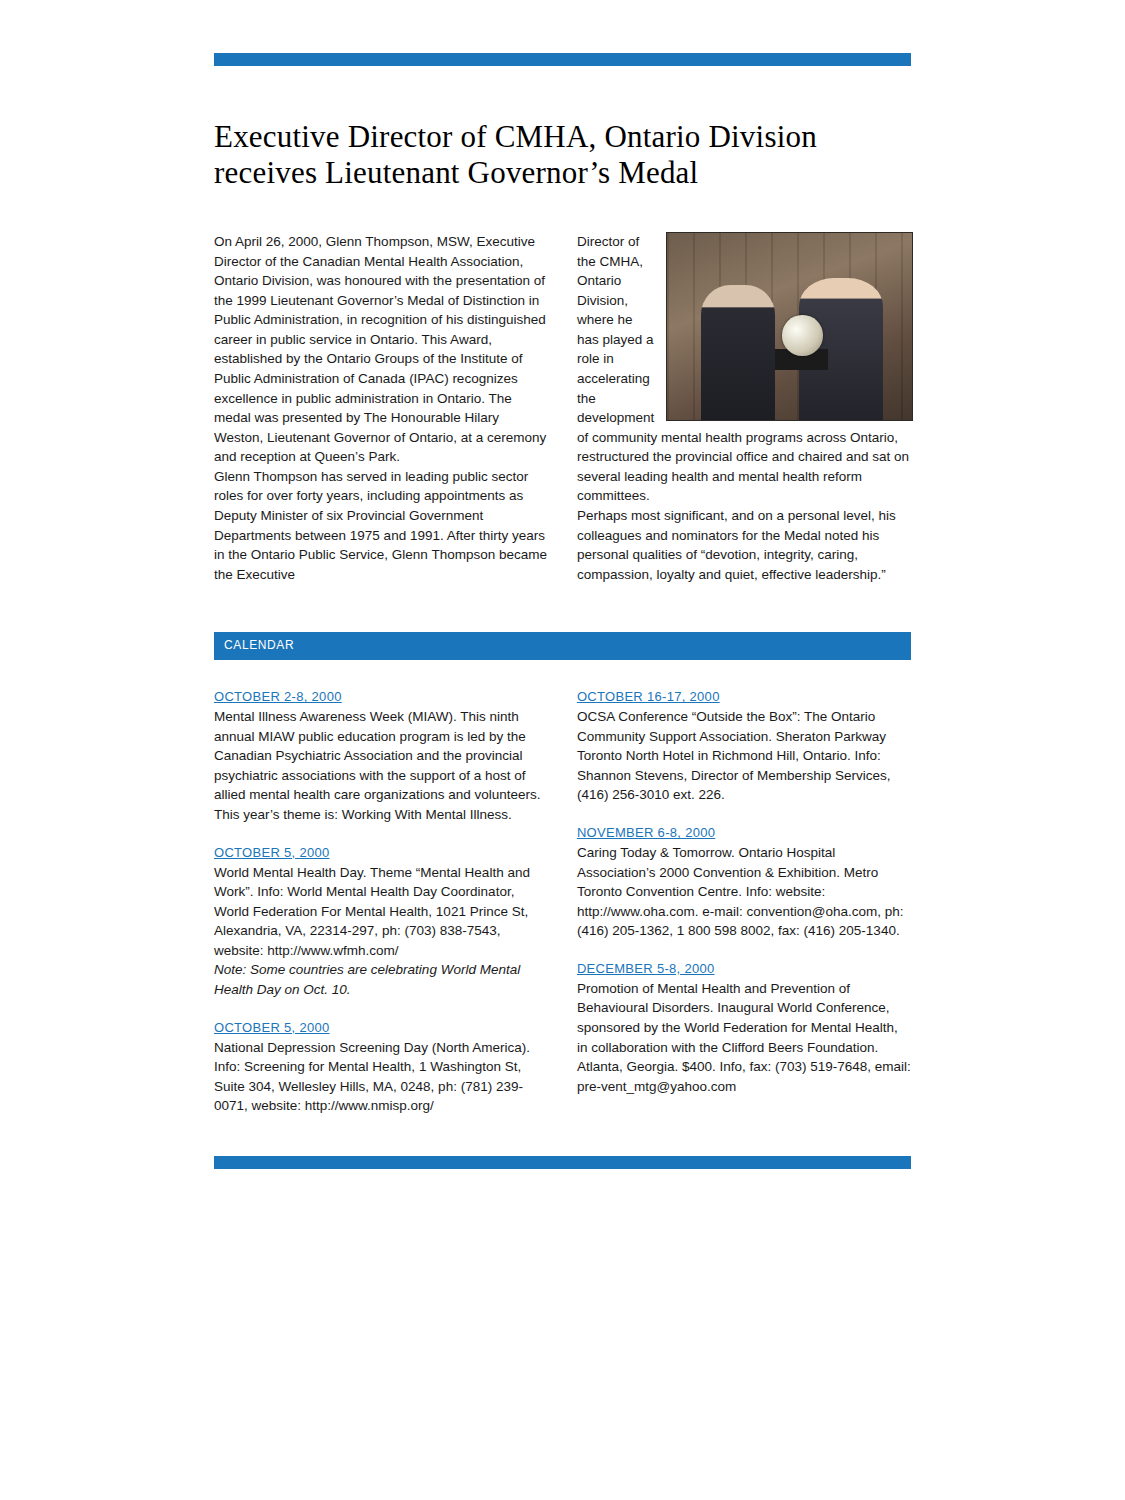Executive Director of CMHA, Ontario Division
receives Lieutenant Governor’s Medal
On April 26, 2000, Glenn Thompson, MSW, Executive Director of the Canadian Mental Health Association, Ontario Division, was honoured with the presentation of the 1999 Lieutenant Governor’s Medal of Distinction in Public Administration, in recognition of his distinguished career in public service in Ontario. This Award, established by the Ontario Groups of the Institute of Public Administration of Canada (IPAC) recognizes excellence in public administration in Ontario. The medal was presented by The Honourable Hilary Weston, Lieutenant Governor of Ontario, at a ceremony and reception at Queen’s Park.
Glenn Thompson has served in leading public sector roles for over forty years, including appointments as Deputy Minister of six Provincial Government Departments between 1975 and 1991. After thirty years in the Ontario Public Service, Glenn Thompson became the Executive
Director of the CMHA, Ontario Division, where he has played a role in accelerating the development of community mental health programs across Ontario, restructured the provincial office and chaired and sat on several leading health and mental health reform committees.
Perhaps most significant, and on a personal level, his colleagues and nominators for the Medal noted his personal qualities of “devotion, integrity, caring, compassion, loyalty and quiet, effective leadership.”
CALENDAR
OCTOBER 2-8, 2000
Mental Illness Awareness Week (MIAW). This ninth annual MIAW public education program is led by the Canadian Psychiatric Association and the provincial psychiatric associations with the support of a host of allied mental health care organizations and volunteers. This year’s theme is: Working With Mental Illness.
OCTOBER 5, 2000
World Mental Health Day. Theme “Mental Health and Work”. Info: World Mental Health Day Coordinator, World Federation For Mental Health, 1021 Prince St, Alexandria, VA, 22314-297, ph: (703) 838-7543, website: http://www.wfmh.com/
Note: Some countries are celebrating World Mental Health Day on Oct. 10.
OCTOBER 5, 2000
National Depression Screening Day (North America). Info: Screening for Mental Health, 1 Washington St, Suite 304, Wellesley Hills, MA, 0248, ph: (781) 239-0071, website: http://www.nmisp.org/
OCTOBER 16-17, 2000
OCSA Conference “Outside the Box”: The Ontario Community Support Association. Sheraton Parkway Toronto North Hotel in Richmond Hill, Ontario. Info: Shannon Stevens, Director of Membership Services, (416) 256-3010 ext. 226.
NOVEMBER 6-8, 2000
Caring Today & Tomorrow. Ontario Hospital Association’s 2000 Convention & Exhibition. Metro Toronto Convention Centre. Info: website: http://www.oha.com. e-mail: convention@oha.com, ph: (416) 205-1362, 1 800 598 8002, fax: (416) 205-1340.
DECEMBER 5-8, 2000
Promotion of Mental Health and Prevention of Behavioural Disorders. Inaugural World Conference, sponsored by the World Federation for Mental Health, in collaboration with the Clifford Beers Foundation. Atlanta, Georgia. $400. Info, fax: (703) 519-7648, email: pre-vent_mtg@yahoo.com